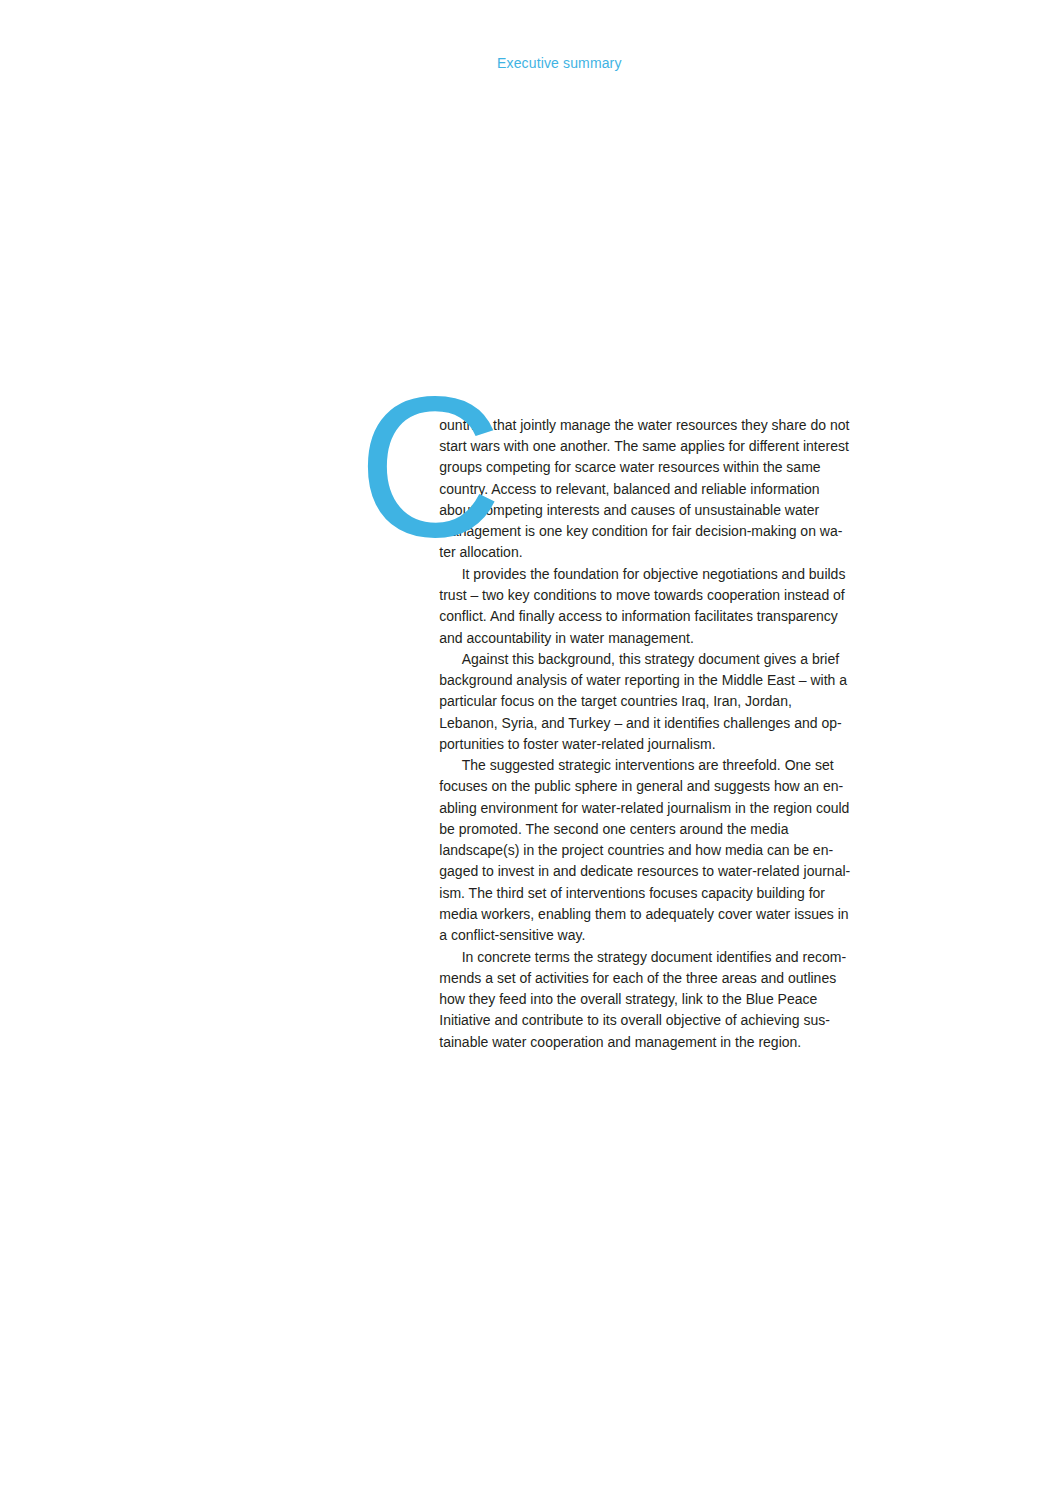Executive summary
C
ountries that jointly manage the water resources they share do not start wars with one another. The same applies for different interest groups competing for scarce water resources within the same country. Access to relevant, balanced and reliable information about competing interests and causes of unsustainable water management is one key condition for fair decision-making on water allocation.
It provides the foundation for objective negotiations and builds trust – two key conditions to move towards cooperation instead of conflict. And finally access to information facilitates transparency and accountability in water management.
Against this background, this strategy document gives a brief background analysis of water reporting in the Middle East – with a particular focus on the target countries Iraq, Iran, Jordan, Lebanon, Syria, and Turkey – and it identifies challenges and opportunities to foster water-related journalism.
The suggested strategic interventions are threefold. One set focuses on the public sphere in general and suggests how an enabling environment for water-related journalism in the region could be promoted. The second one centers around the media landscape(s) in the project countries and how media can be engaged to invest in and dedicate resources to water-related journalism. The third set of interventions focuses capacity building for media workers, enabling them to adequately cover water issues in a conflict-sensitive way.
In concrete terms the strategy document identifies and recommends a set of activities for each of the three areas and outlines how they feed into the overall strategy, link to the Blue Peace Initiative and contribute to its overall objective of achieving sustainable water cooperation and management in the region.